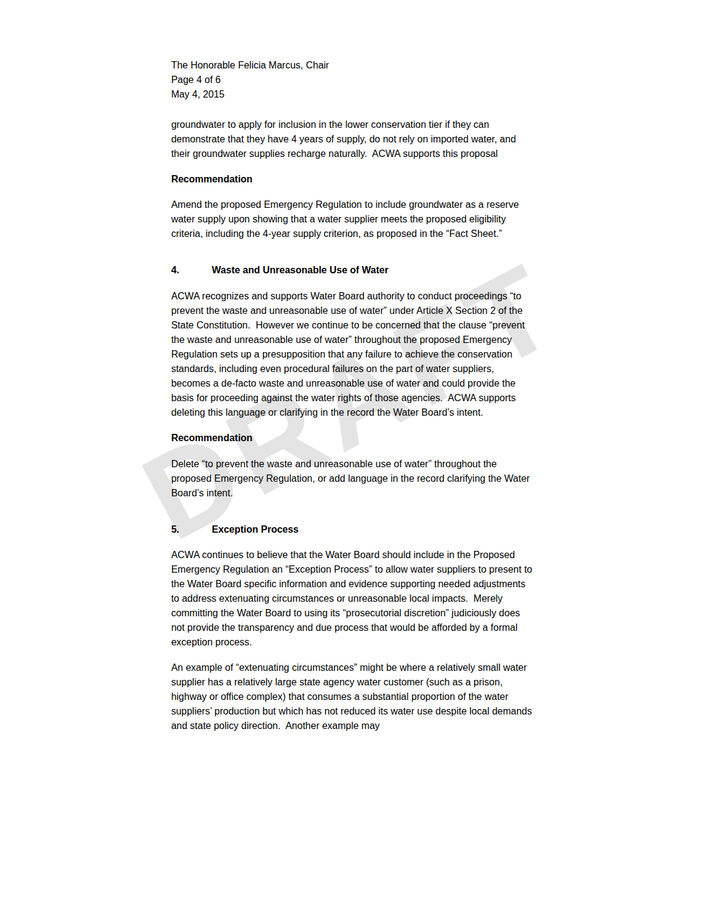DRAFT
The Honorable Felicia Marcus, Chair
Page 4 of 6
May 4, 2015
groundwater to apply for inclusion in the lower conservation tier if they can demonstrate that they have 4 years of supply, do not rely on imported water, and their groundwater supplies recharge naturally. ACWA supports this proposal
Recommendation
Amend the proposed Emergency Regulation to include groundwater as a reserve water supply upon showing that a water supplier meets the proposed eligibility criteria, including the 4-year supply criterion, as proposed in the “Fact Sheet.”
4. Waste and Unreasonable Use of Water
ACWA recognizes and supports Water Board authority to conduct proceedings “to prevent the waste and unreasonable use of water” under Article X Section 2 of the State Constitution. However we continue to be concerned that the clause “prevent the waste and unreasonable use of water” throughout the proposed Emergency Regulation sets up a presupposition that any failure to achieve the conservation standards, including even procedural failures on the part of water suppliers, becomes a de-facto waste and unreasonable use of water and could provide the basis for proceeding against the water rights of those agencies. ACWA supports deleting this language or clarifying in the record the Water Board’s intent.
Recommendation
Delete “to prevent the waste and unreasonable use of water” throughout the proposed Emergency Regulation, or add language in the record clarifying the Water Board’s intent.
5. Exception Process
ACWA continues to believe that the Water Board should include in the Proposed Emergency Regulation an “Exception Process” to allow water suppliers to present to the Water Board specific information and evidence supporting needed adjustments to address extenuating circumstances or unreasonable local impacts. Merely committing the Water Board to using its “prosecutorial discretion” judiciously does not provide the transparency and due process that would be afforded by a formal exception process.
An example of “extenuating circumstances” might be where a relatively small water supplier has a relatively large state agency water customer (such as a prison, highway or office complex) that consumes a substantial proportion of the water suppliers’ production but which has not reduced its water use despite local demands and state policy direction. Another example may